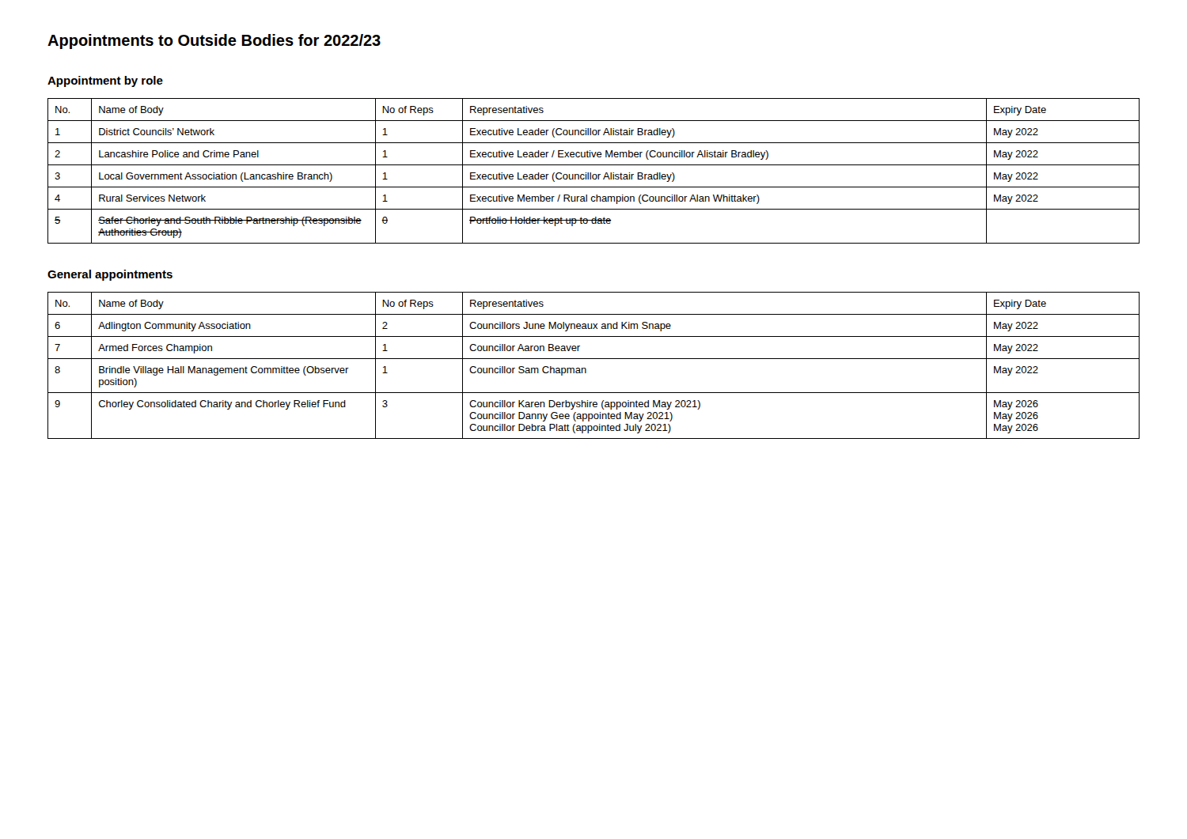Appointments to Outside Bodies for 2022/23
Appointment by role
| No. | Name of Body | No of Reps | Representatives | Expiry Date |
| --- | --- | --- | --- | --- |
| 1 | District Councils’ Network | 1 | Executive Leader (Councillor Alistair Bradley) | May 2022 |
| 2 | Lancashire Police and Crime Panel | 1 | Executive Leader / Executive Member (Councillor Alistair Bradley) | May 2022 |
| 3 | Local Government Association (Lancashire Branch) | 1 | Executive Leader (Councillor Alistair Bradley) | May 2022 |
| 4 | Rural Services Network | 1 | Executive Member / Rural champion (Councillor Alan Whittaker) | May 2022 |
| 5 | Safer Chorley and South Ribble Partnership (Responsible Authorities Group) | 0 | Portfolio Holder kept up to date | |
General appointments
| No. | Name of Body | No of Reps | Representatives | Expiry Date |
| --- | --- | --- | --- | --- |
| 6 | Adlington Community Association | 2 | Councillors June Molyneaux and Kim Snape | May 2022 |
| 7 | Armed Forces Champion | 1 | Councillor Aaron Beaver | May 2022 |
| 8 | Brindle Village Hall Management Committee (Observer position) | 1 | Councillor Sam Chapman | May 2022 |
| 9 | Chorley Consolidated Charity and Chorley Relief Fund | 3 | Councillor Karen Derbyshire (appointed May 2021) Councillor Danny Gee (appointed May 2021) Councillor Debra Platt (appointed July 2021) | May 2026 May 2026 May 2026 |